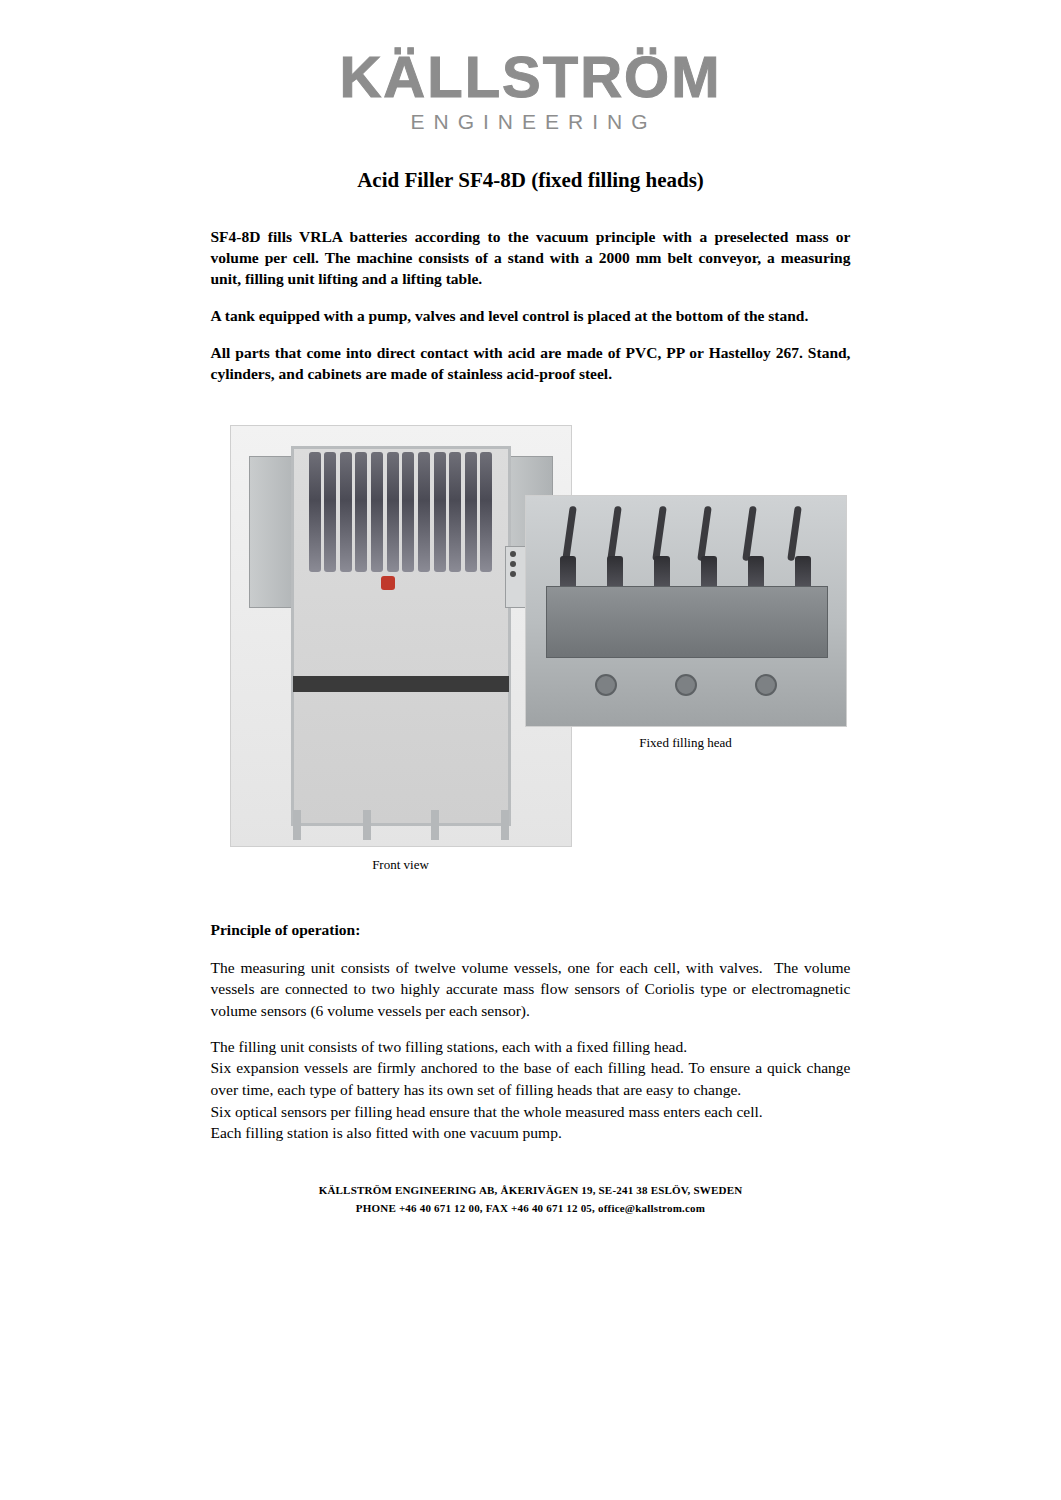KÄLLSTRÖM
ENGINEERING
Acid Filler SF4-8D (fixed filling heads)
SF4-8D fills VRLA batteries according to the vacuum principle with a preselected mass or volume per cell. The machine consists of a stand with a 2000 mm belt conveyor, a measuring unit, filling unit lifting and a lifting table.
A tank equipped with a pump, valves and level control is placed at the bottom of the stand.
All parts that come into direct contact with acid are made of PVC, PP or Hastelloy 267. Stand, cylinders, and cabinets are made of stainless acid-proof steel.
Front view
Fixed filling head
Principle of operation:
The measuring unit consists of twelve volume vessels, one for each cell, with valves. The volume vessels are connected to two highly accurate mass flow sensors of Coriolis type or electromagnetic volume sensors (6 volume vessels per each sensor).
The filling unit consists of two filling stations, each with a fixed filling head.
Six expansion vessels are firmly anchored to the base of each filling head. To ensure a quick change over time, each type of battery has its own set of filling heads that are easy to change.
Six optical sensors per filling head ensure that the whole measured mass enters each cell.
Each filling station is also fitted with one vacuum pump.
KÄLLSTRÖM ENGINEERING AB, ÅKERIVÄGEN 19, SE-241 38 ESLÖV, SWEDEN
PHONE +46 40 671 12 00, FAX +46 40 671 12 05, office@kallstrom.com